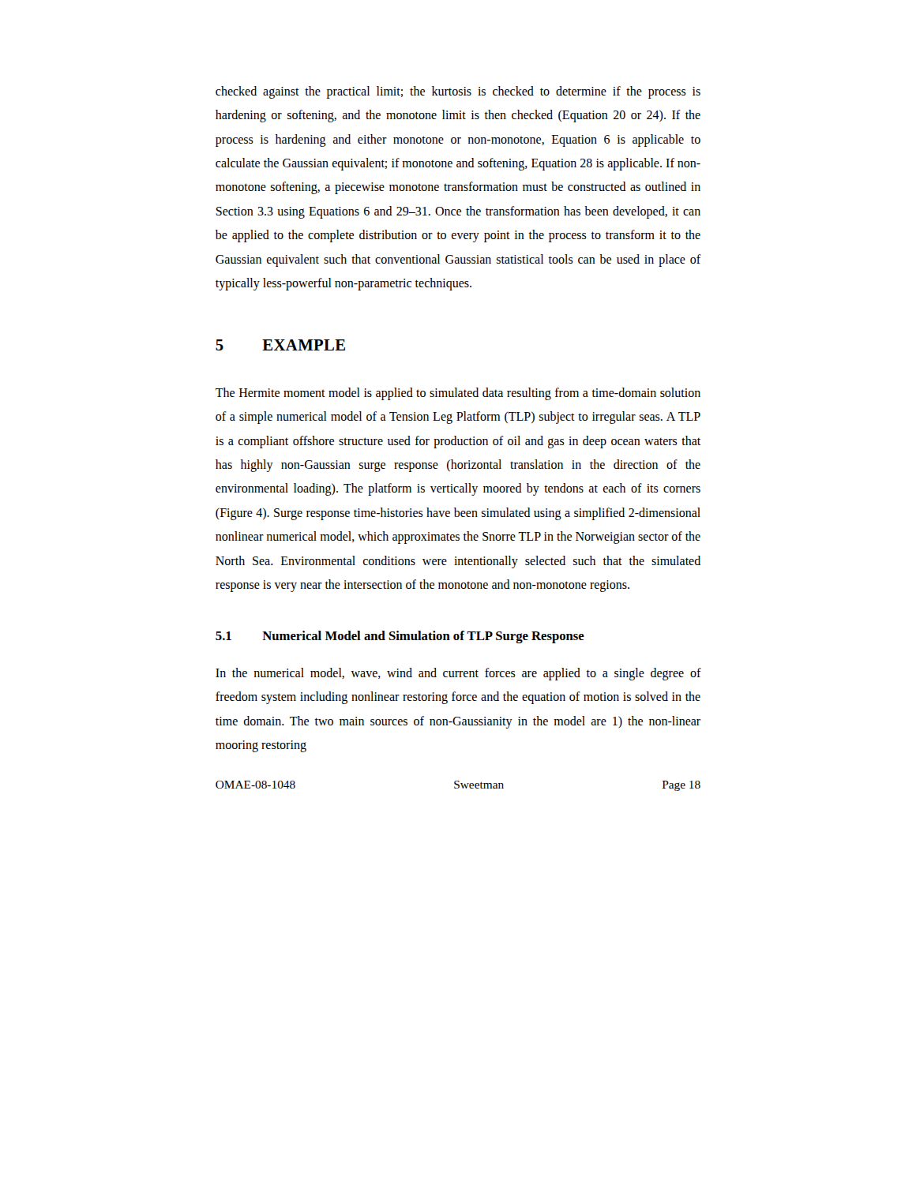checked against the practical limit; the kurtosis is checked to determine if the process is hardening or softening, and the monotone limit is then checked (Equation 20 or 24). If the process is hardening and either monotone or non-monotone, Equation 6 is applicable to calculate the Gaussian equivalent; if monotone and softening, Equation 28 is applicable. If non-monotone softening, a piecewise monotone transformation must be constructed as outlined in Section 3.3 using Equations 6 and 29–31. Once the transformation has been developed, it can be applied to the complete distribution or to every point in the process to transform it to the Gaussian equivalent such that conventional Gaussian statistical tools can be used in place of typically less-powerful non-parametric techniques.
5 EXAMPLE
The Hermite moment model is applied to simulated data resulting from a time-domain solution of a simple numerical model of a Tension Leg Platform (TLP) subject to irregular seas. A TLP is a compliant offshore structure used for production of oil and gas in deep ocean waters that has highly non-Gaussian surge response (horizontal translation in the direction of the environmental loading). The platform is vertically moored by tendons at each of its corners (Figure 4). Surge response time-histories have been simulated using a simplified 2-dimensional nonlinear numerical model, which approximates the Snorre TLP in the Norweigian sector of the North Sea. Environmental conditions were intentionally selected such that the simulated response is very near the intersection of the monotone and non-monotone regions.
5.1 Numerical Model and Simulation of TLP Surge Response
In the numerical model, wave, wind and current forces are applied to a single degree of freedom system including nonlinear restoring force and the equation of motion is solved in the time domain. The two main sources of non-Gaussianity in the model are 1) the non-linear mooring restoring
OMAE-08-1048 Sweetman Page 18